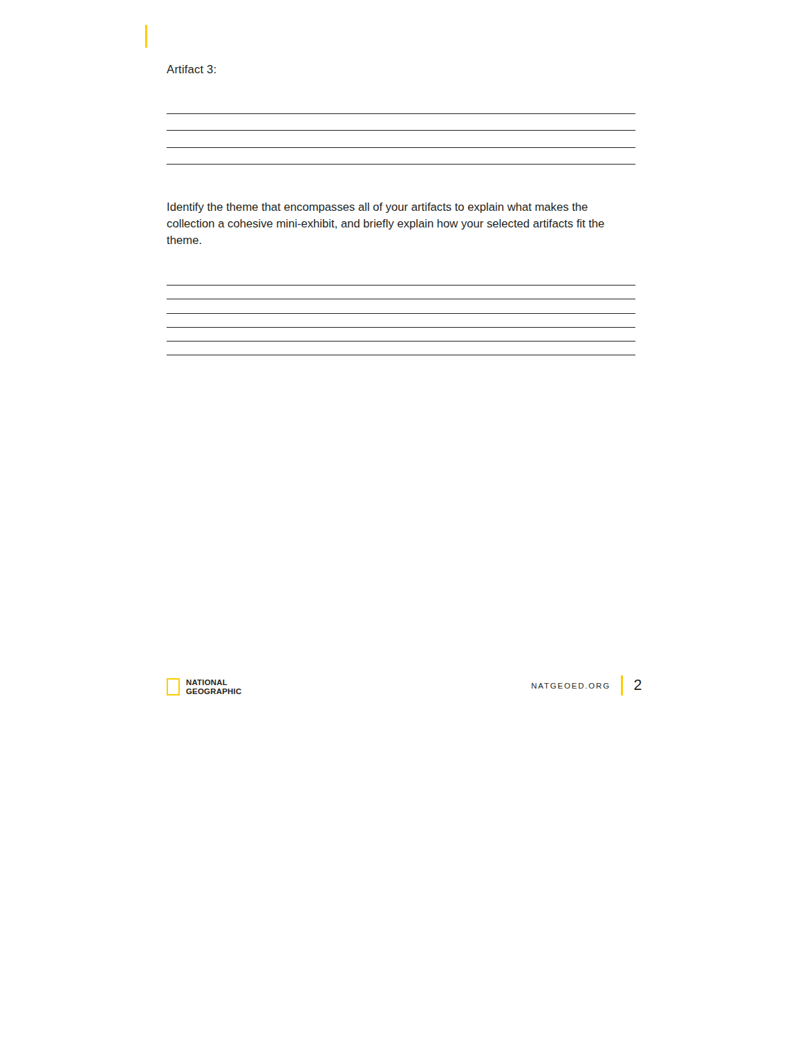Artifact 3:
Identify the theme that encompasses all of your artifacts to explain what makes the collection a cohesive mini-exhibit, and briefly explain how your selected artifacts fit the theme.
National
Geographic
natgeoed.org 2